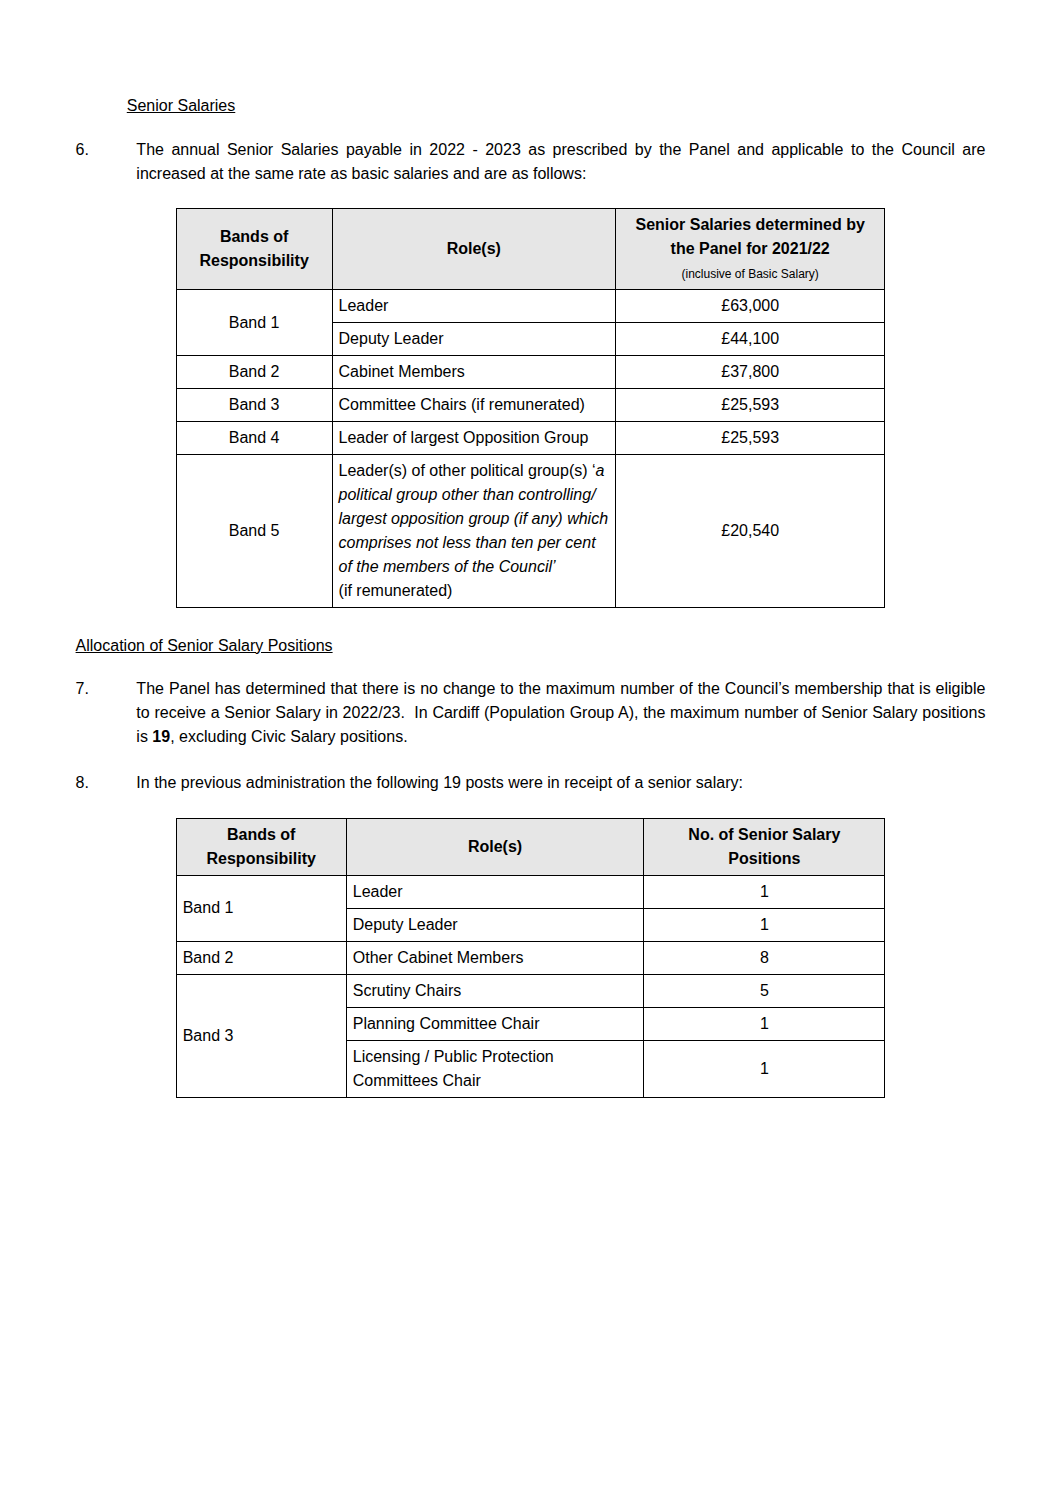Senior Salaries
6.
The annual Senior Salaries payable in 2022 - 2023 as prescribed by the Panel and applicable to the Council are increased at the same rate as basic salaries and are as follows:
| Bands of Responsibility | Role(s) | Senior Salaries determined by the Panel for 2021/22 (inclusive of Basic Salary) |
| --- | --- | --- |
| Band 1 | Leader | £63,000 |
| Deputy Leader | £44,100 |
| Band 2 | Cabinet Members | £37,800 |
| Band 3 | Committee Chairs (if remunerated) | £25,593 |
| Band 4 | Leader of largest Opposition Group | £25,593 |
| Band 5 | Leader(s) of other political group(s) ‘ a political group other than controlling/ largest opposition group (if any) which comprises not less than ten per cent of the members of the Council’ (if remunerated) | £20,540 |
Allocation of Senior Salary Positions
7.
The Panel has determined that there is no change to the maximum number of the Council’s membership that is eligible to receive a Senior Salary in 2022/23. In Cardiff (Population Group A), the maximum number of Senior Salary positions is 19, excluding Civic Salary positions.
8.
In the previous administration the following 19 posts were in receipt of a senior salary:
| Bands of Responsibility | Role(s) | No. of Senior Salary Positions |
| --- | --- | --- |
| Band 1 | Leader | 1 |
| Deputy Leader | 1 |
| Band 2 | Other Cabinet Members | 8 |
| Band 3 | Scrutiny Chairs | 5 |
| Planning Committee Chair | 1 |
| Licensing / Public Protection Committees Chair | 1 |